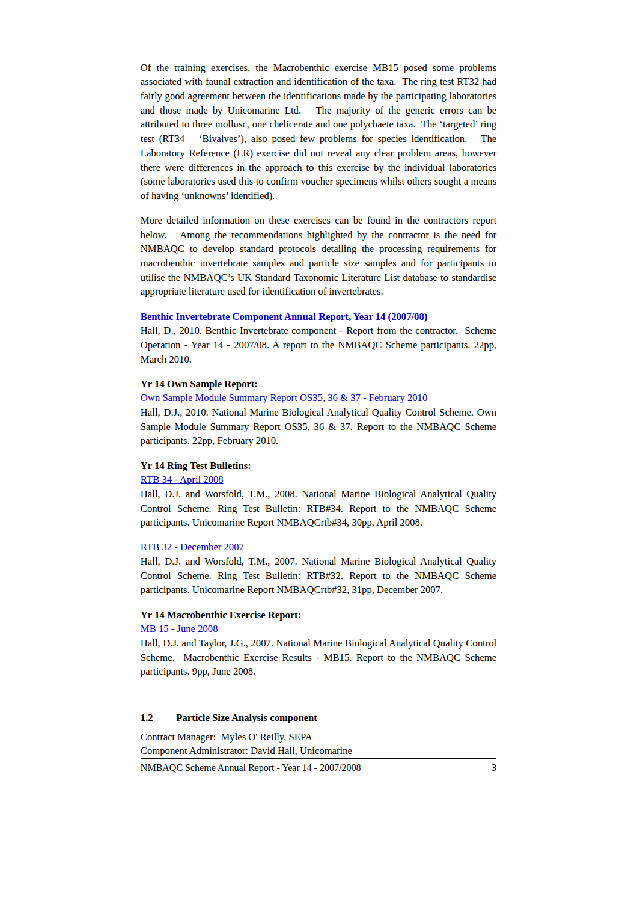Of the training exercises, the Macrobenthic exercise MB15 posed some problems associated with faunal extraction and identification of the taxa. The ring test RT32 had fairly good agreement between the identifications made by the participating laboratories and those made by Unicomarine Ltd. The majority of the generic errors can be attributed to three mollusc, one chelicerate and one polychaete taxa. The ‘targeted’ ring test (RT34 – ‘Bivalves’), also posed few problems for species identification. The Laboratory Reference (LR) exercise did not reveal any clear problem areas, however there were differences in the approach to this exercise by the individual laboratories (some laboratories used this to confirm voucher specimens whilst others sought a means of having ‘unknowns’ identified).
More detailed information on these exercises can be found in the contractors report below. Among the recommendations highlighted by the contractor is the need for NMBAQC to develop standard protocols detailing the processing requirements for macrobenthic invertebrate samples and particle size samples and for participants to utilise the NMBAQC’s UK Standard Taxonomic Literature List database to standardise appropriate literature used for identification of invertebrates.
Benthic Invertebrate Component Annual Report, Year 14 (2007/08)
Hall, D., 2010. Benthic Invertebrate component - Report from the contractor. Scheme Operation - Year 14 - 2007/08. A report to the NMBAQC Scheme participants. 22pp, March 2010.
Yr 14 Own Sample Report:
Own Sample Module Summary Report OS35, 36 & 37 - February 2010
Hall, D.J., 2010. National Marine Biological Analytical Quality Control Scheme. Own Sample Module Summary Report OS35, 36 & 37. Report to the NMBAQC Scheme participants. 22pp, February 2010.
Yr 14 Ring Test Bulletins:
RTB 34 - April 2008
Hall, D.J. and Worsfold, T.M., 2008. National Marine Biological Analytical Quality Control Scheme. Ring Test Bulletin: RTB#34. Report to the NMBAQC Scheme participants. Unicomarine Report NMBAQCrtb#34, 30pp, April 2008.
RTB 32 - December 2007
Hall, D.J. and Worsfold, T.M., 2007. National Marine Biological Analytical Quality Control Scheme. Ring Test Bulletin: RTB#32. Report to the NMBAQC Scheme participants. Unicomarine Report NMBAQCrtb#32, 31pp, December 2007.
Yr 14 Macrobenthic Exercise Report:
MB 15 - June 2008
Hall, D.J. and Taylor, J.G., 2007. National Marine Biological Analytical Quality Control Scheme. Macrobenthic Exercise Results - MB15. Report to the NMBAQC Scheme participants. 9pp, June 2008.
1.2 Particle Size Analysis component
Contract Manager: Myles O' Reilly, SEPA
Component Administrator: David Hall, Unicomarine
NMBAQC Scheme Annual Report - Year 14 - 2007/2008 3